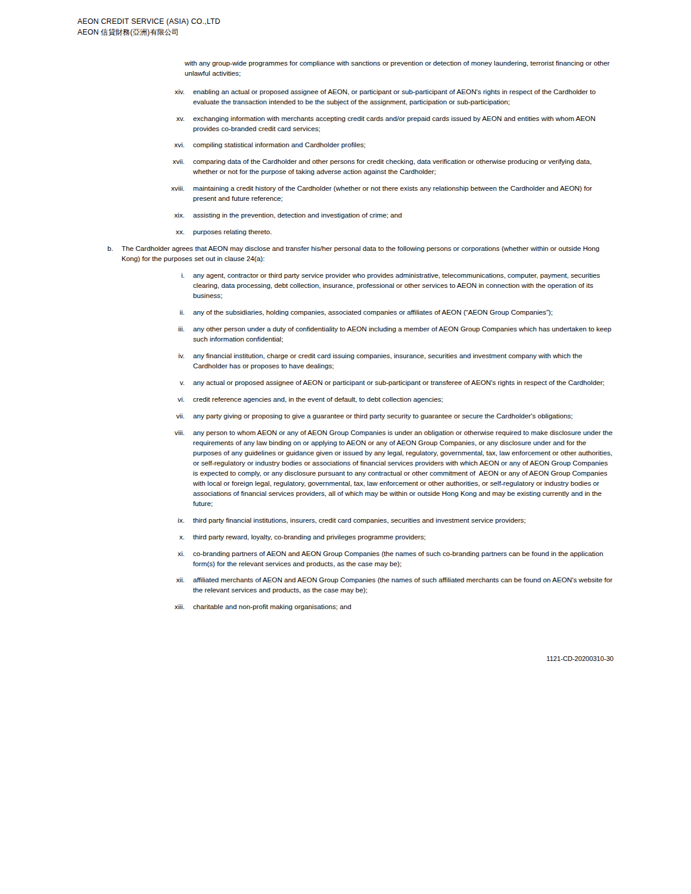AEON CREDIT SERVICE (ASIA) CO.,LTD
AEON 信貸財務(亞洲)有限公司
with any group-wide programmes for compliance with sanctions or prevention or detection of money laundering, terrorist financing or other unlawful activities;
xiv.
enabling an actual or proposed assignee of AEON, or participant or sub-participant of AEON's rights in respect of the Cardholder to evaluate the transaction intended to be the subject of the assignment, participation or sub-participation;
xv.
exchanging information with merchants accepting credit cards and/or prepaid cards issued by AEON and entities with whom AEON provides co-branded credit card services;
xvi.
compiling statistical information and Cardholder profiles;
xvii.
comparing data of the Cardholder and other persons for credit checking, data verification or otherwise producing or verifying data, whether or not for the purpose of taking adverse action against the Cardholder;
xviii.
maintaining a credit history of the Cardholder (whether or not there exists any relationship between the Cardholder and AEON) for present and future reference;
xix.
assisting in the prevention, detection and investigation of crime; and
xx.
purposes relating thereto.
b.
The Cardholder agrees that AEON may disclose and transfer his/her personal data to the following persons or corporations (whether within or outside Hong Kong) for the purposes set out in clause 24(a):
i.
any agent, contractor or third party service provider who provides administrative, telecommunications, computer, payment, securities clearing, data processing, debt collection, insurance, professional or other services to AEON in connection with the operation of its business;
ii.
any of the subsidiaries, holding companies, associated companies or affiliates of AEON (“AEON Group Companies”);
iii.
any other person under a duty of confidentiality to AEON including a member of AEON Group Companies which has undertaken to keep such information confidential;
iv.
any financial institution, charge or credit card issuing companies, insurance, securities and investment company with which the Cardholder has or proposes to have dealings;
v.
any actual or proposed assignee of AEON or participant or sub-participant or transferee of AEON's rights in respect of the Cardholder;
vi.
credit reference agencies and, in the event of default, to debt collection agencies;
vii.
any party giving or proposing to give a guarantee or third party security to guarantee or secure the Cardholder's obligations;
viii.
any person to whom AEON or any of AEON Group Companies is under an obligation or otherwise required to make disclosure under the requirements of any law binding on or applying to AEON or any of AEON Group Companies, or any disclosure under and for the purposes of any guidelines or guidance given or issued by any legal, regulatory, governmental, tax, law enforcement or other authorities, or self-regulatory or industry bodies or associations of financial services providers with which AEON or any of AEON Group Companies is expected to comply, or any disclosure pursuant to any contractual or other commitment of AEON or any of AEON Group Companies with local or foreign legal, regulatory, governmental, tax, law enforcement or other authorities, or self-regulatory or industry bodies or associations of financial services providers, all of which may be within or outside Hong Kong and may be existing currently and in the future;
ix.
third party financial institutions, insurers, credit card companies, securities and investment service providers;
x.
third party reward, loyalty, co-branding and privileges programme providers;
xi.
co-branding partners of AEON and AEON Group Companies (the names of such co-branding partners can be found in the application form(s) for the relevant services and products, as the case may be);
xii.
affiliated merchants of AEON and AEON Group Companies (the names of such affiliated merchants can be found on AEON's website for the relevant services and products, as the case may be);
xiii.
charitable and non-profit making organisations; and
1121-CD-20200310-30